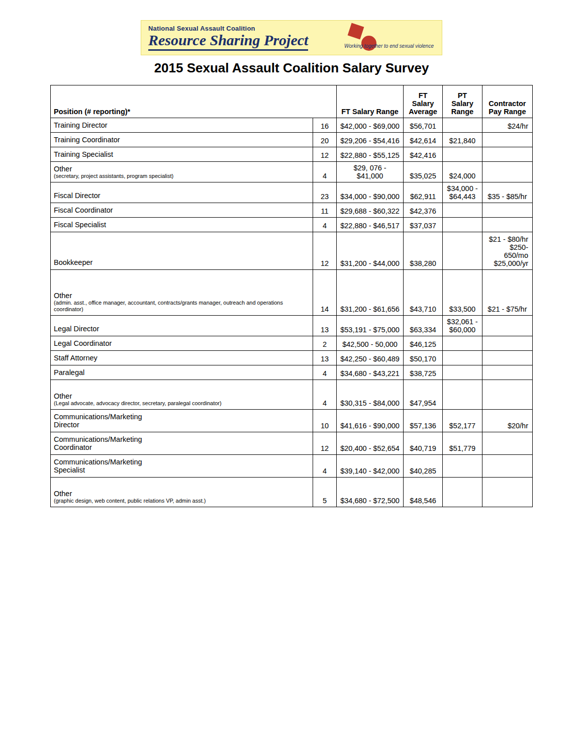National Sexual Assault Coalition
Resource Sharing Project
Working together to end sexual violence
2015 Sexual Assault Coalition Salary Survey
| Position (# reporting)* | FT Salary Range | FT Salary Average | PT Salary Range | Contractor Pay Range |
| --- | --- | --- | --- | --- |
| Training Director | 16 | $42,000 - $69,000 | $56,701 | | $24/hr |
| Training Coordinator | 20 | $29,206 - $54,416 | $42,614 | $21,840 | |
| Training Specialist | 12 | $22,880 - $55,125 | $42,416 | | |
| Other (secretary, project assistants, program specialist) | 4 | $29, 076 - $41,000 | $35,025 | $24,000 | |
| Fiscal Director | 23 | $34,000 - $90,000 | $62,911 | $34,000 - $64,443 | $35 - $85/hr |
| Fiscal Coordinator | 11 | $29,688 - $60,322 | $42,376 | | |
| Fiscal Specialist | 4 | $22,880 - $46,517 | $37,037 | | |
| Bookkeeper | 12 | $31,200 - $44,000 | $38,280 | | $21 - $80/hr $250-650/mo $25,000/yr |
| Other (admin. asst., office manager, accountant, contracts/grants manager, outreach and operations coordinator) | 14 | $31,200 - $61,656 | $43,710 | $33,500 | $21 - $75/hr |
| Legal Director | 13 | $53,191 - $75,000 | $63,334 | $32,061 - $60,000 | |
| Legal Coordinator | 2 | $42,500 - 50,000 | $46,125 | | |
| Staff Attorney | 13 | $42,250 - $60,489 | $50,170 | | |
| Paralegal | 4 | $34,680 - $43,221 | $38,725 | | |
| Other (Legal advocate, advocacy director, secretary, paralegal coordinator) | 4 | $30,315 - $84,000 | $47,954 | | |
| Communications/Marketing Director | 10 | $41,616 - $90,000 | $57,136 | $52,177 | $20/hr |
| Communications/Marketing Coordinator | 12 | $20,400 - $52,654 | $40,719 | $51,779 | |
| Communications/Marketing Specialist | 4 | $39,140 - $42,000 | $40,285 | | |
| Other (graphic design, web content, public relations VP, admin asst.) | 5 | $34,680 - $72,500 | $48,546 | | |